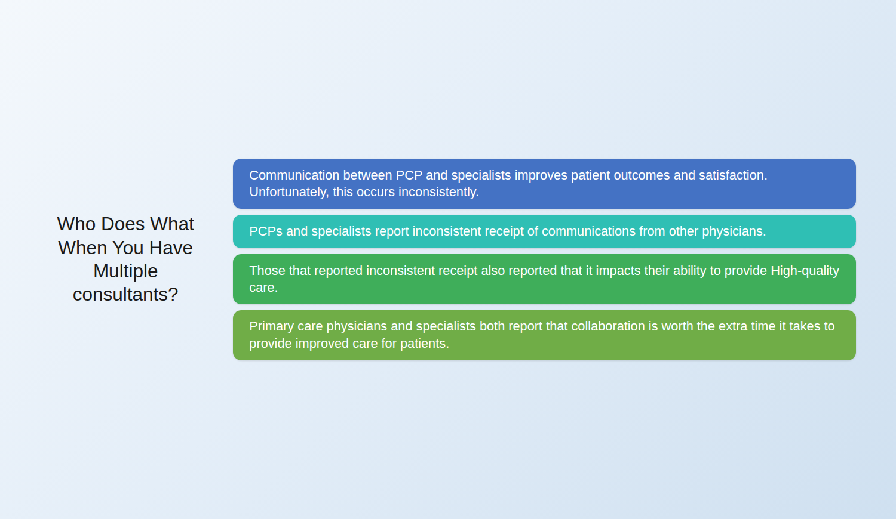Who Does What When You Have Multiple consultants?
Communication between PCP and specialists improves patient outcomes and satisfaction. Unfortunately, this occurs inconsistently.
PCPs and specialists report inconsistent receipt of communications from other physicians.
Those that reported inconsistent receipt also reported that it impacts their ability to provide High-quality care.
Primary care physicians and specialists both report that collaboration is worth the extra time it takes to provide improved care for patients.